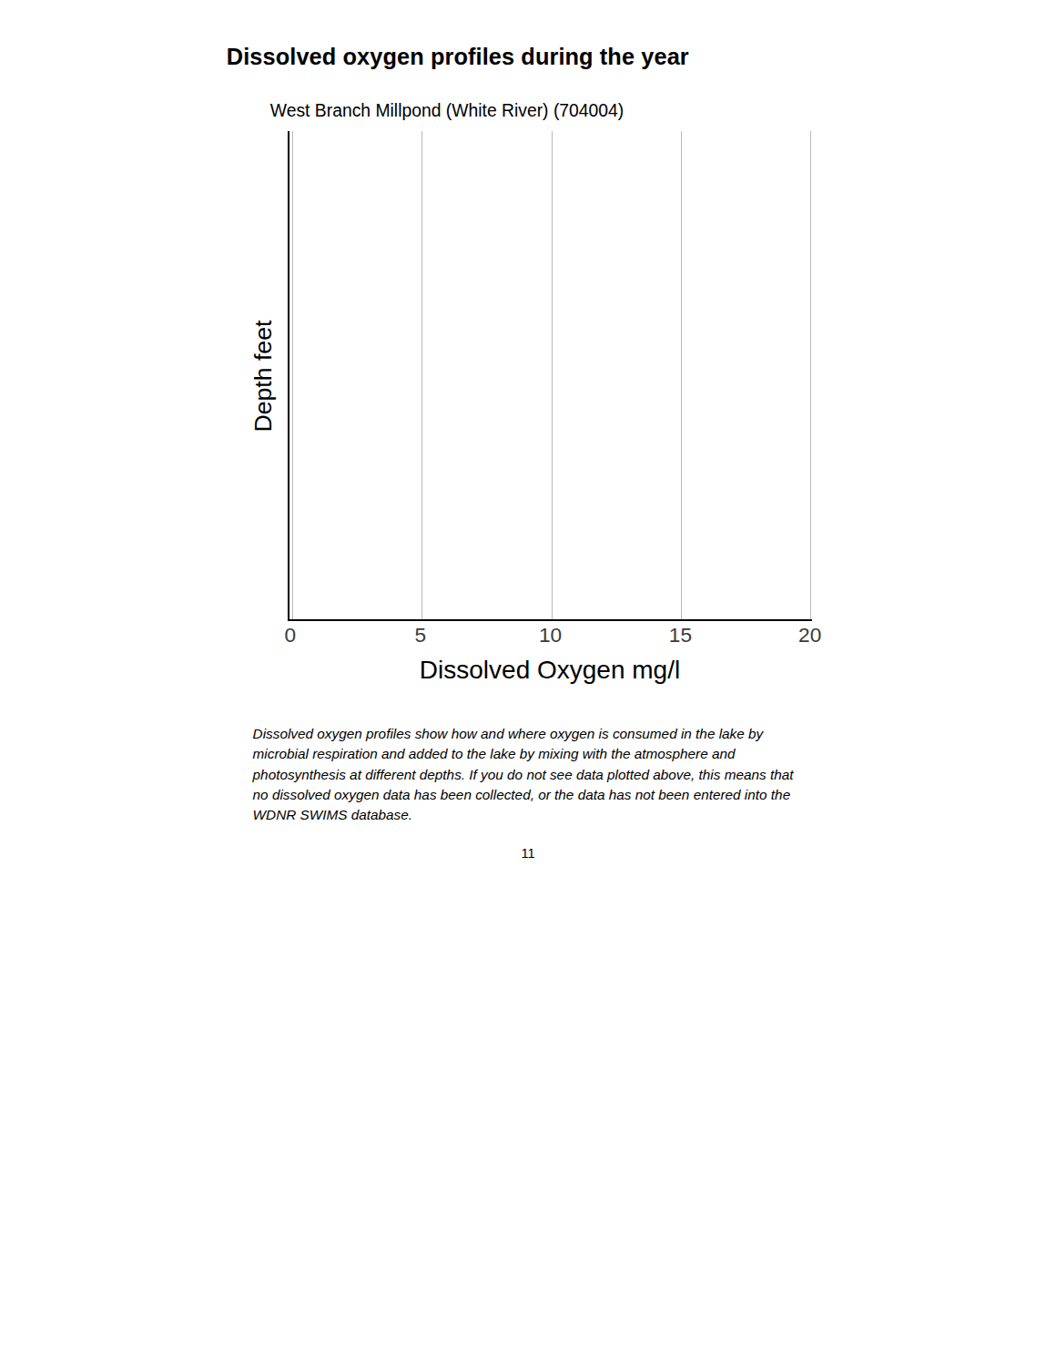Dissolved oxygen profiles during the year
West Branch Millpond (White River) (704004)
Depth feet
0 5 10 15 20
Dissolved Oxygen mg/l
Dissolved oxygen profiles show how and where oxygen is consumed in the lake by microbial respiration and added to the lake by mixing with the atmosphere and photosynthesis at different depths. If you do not see data plotted above, this means that no dissolved oxygen data has been collected, or the data has not been entered into the WDNR SWIMS database.
11